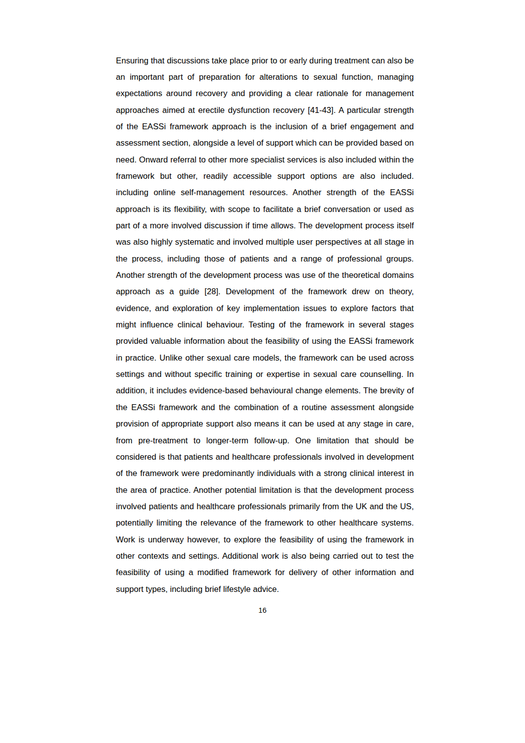Ensuring that discussions take place prior to or early during treatment can also be an important part of preparation for alterations to sexual function, managing expectations around recovery and providing a clear rationale for management approaches aimed at erectile dysfunction recovery [41-43]. A particular strength of the EASSi framework approach is the inclusion of a brief engagement and assessment section, alongside a level of support which can be provided based on need. Onward referral to other more specialist services is also included within the framework but other, readily accessible support options are also included. including online self-management resources. Another strength of the EASSi approach is its flexibility, with scope to facilitate a brief conversation or used as part of a more involved discussion if time allows. The development process itself was also highly systematic and involved multiple user perspectives at all stage in the process, including those of patients and a range of professional groups. Another strength of the development process was use of the theoretical domains approach as a guide [28]. Development of the framework drew on theory, evidence, and exploration of key implementation issues to explore factors that might influence clinical behaviour. Testing of the framework in several stages provided valuable information about the feasibility of using the EASSi framework in practice. Unlike other sexual care models, the framework can be used across settings and without specific training or expertise in sexual care counselling. In addition, it includes evidence-based behavioural change elements. The brevity of the EASSi framework and the combination of a routine assessment alongside provision of appropriate support also means it can be used at any stage in care, from pre-treatment to longer-term follow-up. One limitation that should be considered is that patients and healthcare professionals involved in development of the framework were predominantly individuals with a strong clinical interest in the area of practice. Another potential limitation is that the development process involved patients and healthcare professionals primarily from the UK and the US, potentially limiting the relevance of the framework to other healthcare systems. Work is underway however, to explore the feasibility of using the framework in other contexts and settings. Additional work is also being carried out to test the feasibility of using a modified framework for delivery of other information and support types, including brief lifestyle advice.
16